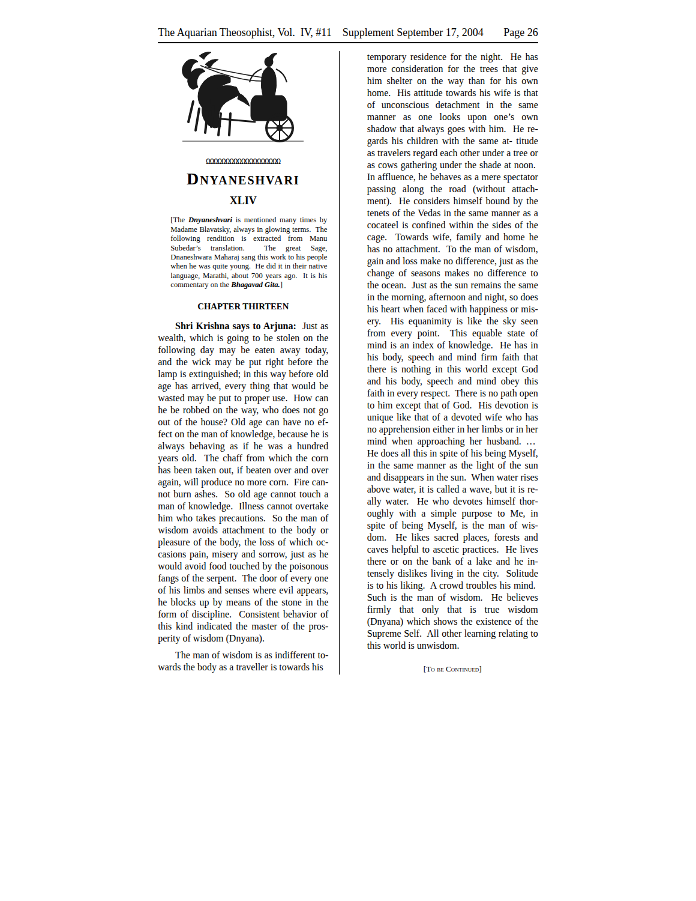The Aquarian Theosophist, Vol. IV, #11 Supplement September 17, 2004Page 26
ΩΩΩΩΩΩΩΩΩΩΩΩΩΩΩΩΩΩΩ
Dnyaneshvari
XLIV
[The Dnyaneshvari is mentioned many times by Madame Blavatsky, always in glowing terms. The following rendition is extracted from Manu Subedar’s translation. The great Sage, Dnaneshwara Maharaj sang this work to his people when he was quite young. He did it in their native language, Marathi, about 700 years ago. It is his commentary on the Bhagavad Gita.]
CHAPTER THIRTEEN
Shri Krishna says to Arjuna: Just as wealth, which is going to be stolen on the following day may be eaten away today, and the wick may be put right before the lamp is extinguished; in this way before old age has arrived, every thing that would be wasted may be put to proper use. How can he be robbed on the way, who does not go out of the house? Old age can have no effect on the man of knowledge, because he is always behaving as if he was a hundred years old. The chaff from which the corn has been taken out, if beaten over and over again, will produce no more corn. Fire cannot burn ashes. So old age cannot touch a man of knowledge. Illness cannot overtake him who takes precautions. So the man of wisdom avoids attachment to the body or pleasure of the body, the loss of which occasions pain, misery and sorrow, just as he would avoid food touched by the poisonous fangs of the serpent. The door of every one of his limbs and senses where evil appears, he blocks up by means of the stone in the form of discipline. Consistent behavior of this kind indicated the master of the prosperity of wisdom (Dnyana).
The man of wisdom is as indifferent towards the body as a traveller is towards his
temporary residence for the night. He has more consideration for the trees that give him shelter on the way than for his own home. His attitude towards his wife is that of unconscious detachment in the same manner as one looks upon one’s own shadow that always goes with him. He regards his children with the same at- titude as travelers regard each other under a tree or as cows gathering under the shade at noon. In affluence, he behaves as a mere spectator passing along the road (without attachment). He considers himself bound by the tenets of the Vedas in the same manner as a cocateel is confined within the sides of the cage. Towards wife, family and home he has no attachment. To the man of wisdom, gain and loss make no difference, just as the change of seasons makes no difference to the ocean. Just as the sun remains the same in the morning, afternoon and night, so does his heart when faced with happiness or misery. His equanimity is like the sky seen from every point. This equable state of mind is an index of knowledge. He has in his body, speech and mind firm faith that there is nothing in this world except God and his body, speech and mind obey this faith in every respect. There is no path open to him except that of God. His devotion is unique like that of a devoted wife who has no apprehension either in her limbs or in her mind when approaching her husband. … He does all this in spite of his being Myself, in the same manner as the light of the sun and disappears in the sun. When water rises above water, it is called a wave, but it is really water. He who devotes himself thoroughly with a simple purpose to Me, in spite of being Myself, is the man of wisdom. He likes sacred places, forests and caves helpful to ascetic practices. He lives there or on the bank of a lake and he intensely dislikes living in the city. Solitude is to his liking. A crowd troubles his mind. Such is the man of wisdom. He believes firmly that only that is true wisdom (Dnyana) which shows the existence of the Supreme Self. All other learning relating to this world is unwisdom.
[To be Continued]